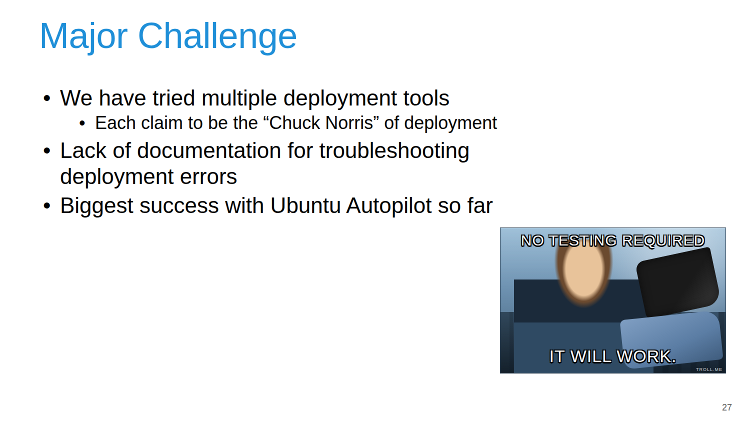Major Challenge
We have tried multiple deployment tools
Each claim to be the “Chuck Norris” of deployment
Lack of documentation for troubleshooting deployment errors
Biggest success with Ubuntu Autopilot so far
No testing required
It will work.
TROLL.ME
27